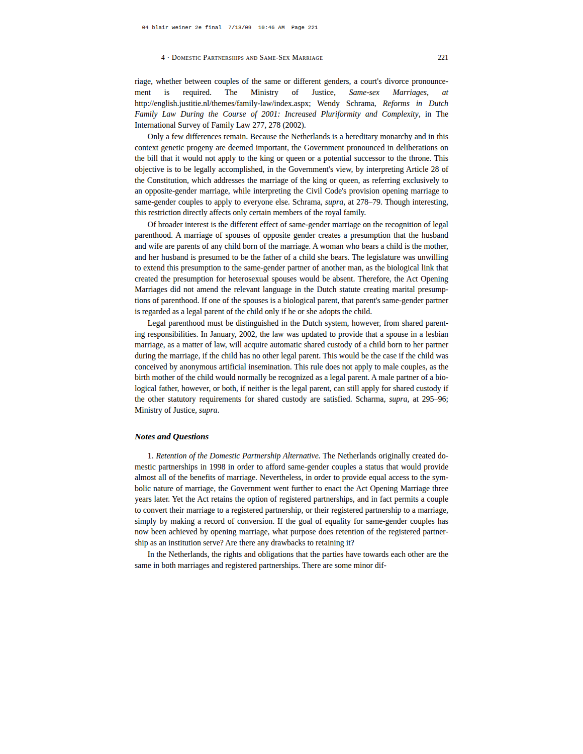04 blair weiner 2e final 7/13/09 10:46 AM Page 221
4 · Domestic Partnerships and Same-Sex Marriage 221
riage, whether between couples of the same or different genders, a court's divorce pronouncement is required. The Ministry of Justice, Same-sex Marriages, at http://english.justitie.nl/themes/family-law/index.aspx; Wendy Schrama, Reforms in Dutch Family Law During the Course of 2001: Increased Pluriformity and Complexity, in The International Survey of Family Law 277, 278 (2002).
Only a few differences remain. Because the Netherlands is a hereditary monarchy and in this context genetic progeny are deemed important, the Government pronounced in deliberations on the bill that it would not apply to the king or queen or a potential successor to the throne. This objective is to be legally accomplished, in the Government's view, by interpreting Article 28 of the Constitution, which addresses the marriage of the king or queen, as referring exclusively to an opposite-gender marriage, while interpreting the Civil Code's provision opening marriage to same-gender couples to apply to everyone else. Schrama, supra, at 278–79. Though interesting, this restriction directly affects only certain members of the royal family.
Of broader interest is the different effect of same-gender marriage on the recognition of legal parenthood. A marriage of spouses of opposite gender creates a presumption that the husband and wife are parents of any child born of the marriage. A woman who bears a child is the mother, and her husband is presumed to be the father of a child she bears. The legislature was unwilling to extend this presumption to the same-gender partner of another man, as the biological link that created the presumption for heterosexual spouses would be absent. Therefore, the Act Opening Marriages did not amend the relevant language in the Dutch statute creating marital presumptions of parenthood. If one of the spouses is a biological parent, that parent's same-gender partner is regarded as a legal parent of the child only if he or she adopts the child.
Legal parenthood must be distinguished in the Dutch system, however, from shared parenting responsibilities. In January, 2002, the law was updated to provide that a spouse in a lesbian marriage, as a matter of law, will acquire automatic shared custody of a child born to her partner during the marriage, if the child has no other legal parent. This would be the case if the child was conceived by anonymous artificial insemination. This rule does not apply to male couples, as the birth mother of the child would normally be recognized as a legal parent. A male partner of a biological father, however, or both, if neither is the legal parent, can still apply for shared custody if the other statutory requirements for shared custody are satisfied. Scharma, supra, at 295–96; Ministry of Justice, supra.
Notes and Questions
1. Retention of the Domestic Partnership Alternative. The Netherlands originally created domestic partnerships in 1998 in order to afford same-gender couples a status that would provide almost all of the benefits of marriage. Nevertheless, in order to provide equal access to the symbolic nature of marriage, the Government went further to enact the Act Opening Marriage three years later. Yet the Act retains the option of registered partnerships, and in fact permits a couple to convert their marriage to a registered partnership, or their registered partnership to a marriage, simply by making a record of conversion. If the goal of equality for same-gender couples has now been achieved by opening marriage, what purpose does retention of the registered partnership as an institution serve? Are there any drawbacks to retaining it?
In the Netherlands, the rights and obligations that the parties have towards each other are the same in both marriages and registered partnerships. There are some minor dif-